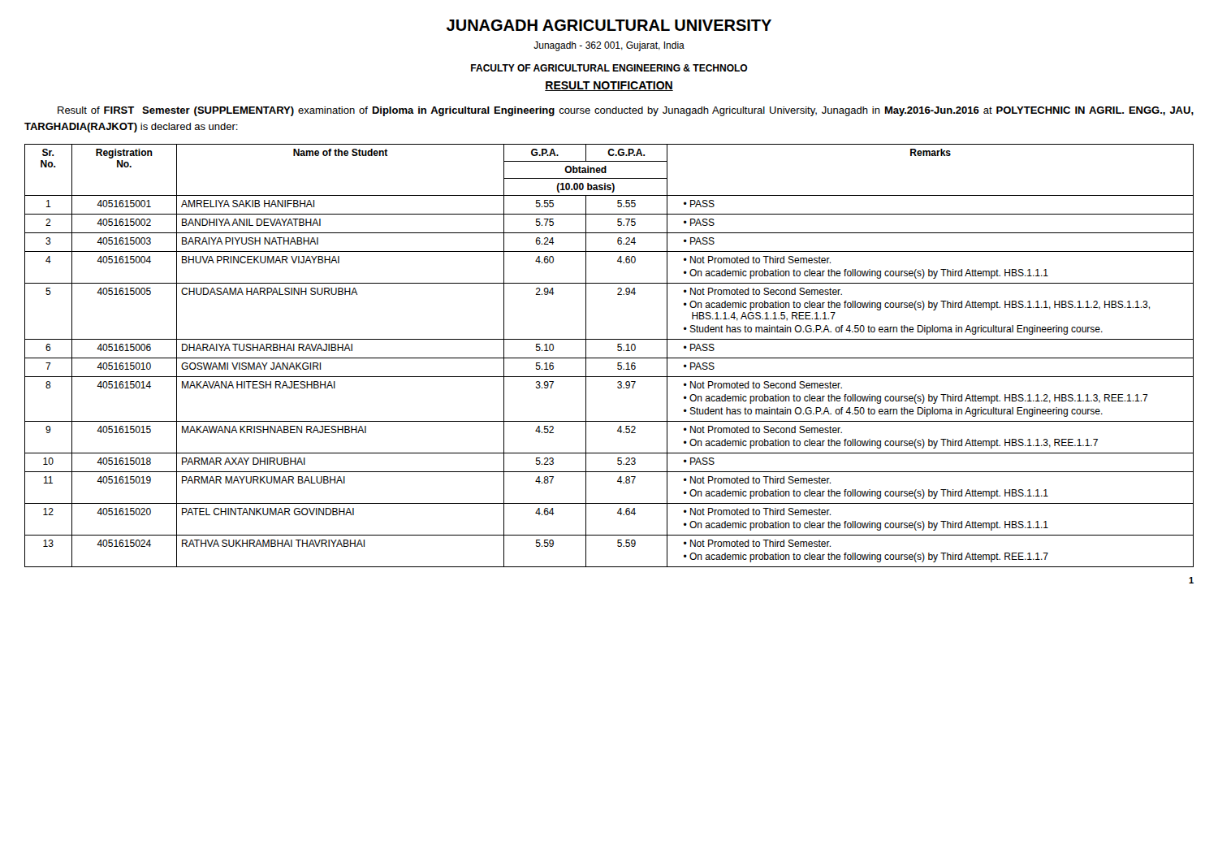JUNAGADH AGRICULTURAL UNIVERSITY
Junagadh - 362 001, Gujarat, India
FACULTY OF AGRICULTURAL ENGINEERING & TECHNOLO
RESULT NOTIFICATION
Result of FIRST Semester (SUPPLEMENTARY) examination of Diploma in Agricultural Engineering course conducted by Junagadh Agricultural University, Junagadh in May.2016-Jun.2016 at POLYTECHNIC IN AGRIL. ENGG., JAU, TARGHADIA(RAJKOT) is declared as under:
| Sr. No. | Registration No. | Name of the Student | G.P.A. | C.G.P.A. | Remarks |
| --- | --- | --- | --- | --- | --- |
| Obtained |
| (10.00 basis) |
| 1 | 4051615001 | AMRELIYA SAKIB HANIFBHAI | 5.55 | 5.55 | PASS |
| 2 | 4051615002 | BANDHIYA ANIL DEVAYATBHAI | 5.75 | 5.75 | PASS |
| 3 | 4051615003 | BARAIYA PIYUSH NATHABHAI | 6.24 | 6.24 | PASS |
| 4 | 4051615004 | BHUVA PRINCEKUMAR VIJAYBHAI | 4.60 | 4.60 | Not Promoted to Third Semester. On academic probation to clear the following course(s) by Third Attempt. HBS.1.1.1 |
| 5 | 4051615005 | CHUDASAMA HARPALSINH SURUBHA | 2.94 | 2.94 | Not Promoted to Second Semester. On academic probation to clear the following course(s) by Third Attempt. HBS.1.1.1, HBS.1.1.2, HBS.1.1.3, HBS.1.1.4, AGS.1.1.5, REE.1.1.7 Student has to maintain O.G.P.A. of 4.50 to earn the Diploma in Agricultural Engineering course. |
| 6 | 4051615006 | DHARAIYA TUSHARBHAI RAVAJIBHAI | 5.10 | 5.10 | PASS |
| 7 | 4051615010 | GOSWAMI VISMAY JANAKGIRI | 5.16 | 5.16 | PASS |
| 8 | 4051615014 | MAKAVANA HITESH RAJESHBHAI | 3.97 | 3.97 | Not Promoted to Second Semester. On academic probation to clear the following course(s) by Third Attempt. HBS.1.1.2, HBS.1.1.3, REE.1.1.7 Student has to maintain O.G.P.A. of 4.50 to earn the Diploma in Agricultural Engineering course. |
| 9 | 4051615015 | MAKAWANA KRISHNABEN RAJESHBHAI | 4.52 | 4.52 | Not Promoted to Second Semester. On academic probation to clear the following course(s) by Third Attempt. HBS.1.1.3, REE.1.1.7 |
| 10 | 4051615018 | PARMAR AXAY DHIRUBHAI | 5.23 | 5.23 | PASS |
| 11 | 4051615019 | PARMAR MAYURKUMAR BALUBHAI | 4.87 | 4.87 | Not Promoted to Third Semester. On academic probation to clear the following course(s) by Third Attempt. HBS.1.1.1 |
| 12 | 4051615020 | PATEL CHINTANKUMAR GOVINDBHAI | 4.64 | 4.64 | Not Promoted to Third Semester. On academic probation to clear the following course(s) by Third Attempt. HBS.1.1.1 |
| 13 | 4051615024 | RATHVA SUKHRAMBHAI THAVRIYABHAI | 5.59 | 5.59 | Not Promoted to Third Semester. On academic probation to clear the following course(s) by Third Attempt. REE.1.1.7 |
1